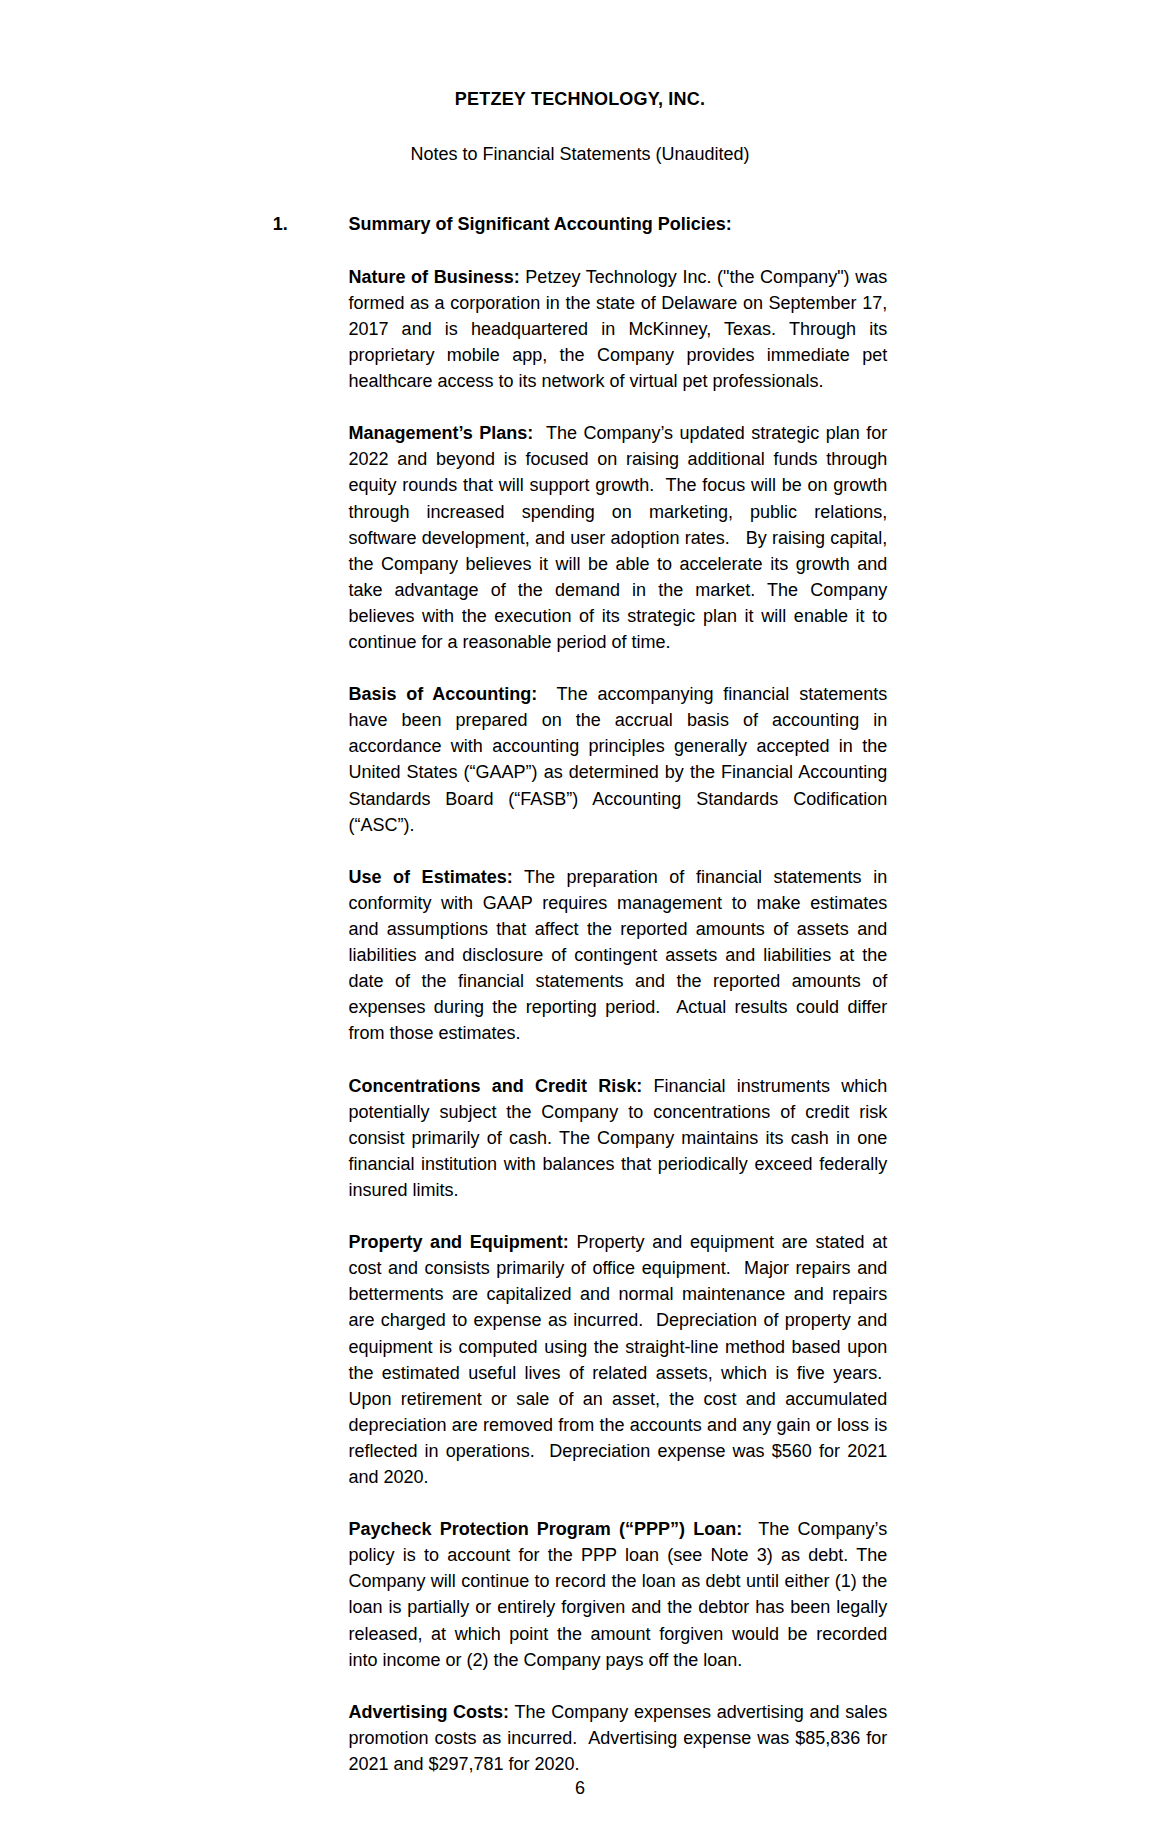PETZEY TECHNOLOGY, INC.
Notes to Financial Statements (Unaudited)
1. Summary of Significant Accounting Policies:
Nature of Business: Petzey Technology Inc. ("the Company") was formed as a corporation in the state of Delaware on September 17, 2017 and is headquartered in McKinney, Texas. Through its proprietary mobile app, the Company provides immediate pet healthcare access to its network of virtual pet professionals.
Management’s Plans: The Company’s updated strategic plan for 2022 and beyond is focused on raising additional funds through equity rounds that will support growth. The focus will be on growth through increased spending on marketing, public relations, software development, and user adoption rates. By raising capital, the Company believes it will be able to accelerate its growth and take advantage of the demand in the market. The Company believes with the execution of its strategic plan it will enable it to continue for a reasonable period of time.
Basis of Accounting: The accompanying financial statements have been prepared on the accrual basis of accounting in accordance with accounting principles generally accepted in the United States (“GAAP”) as determined by the Financial Accounting Standards Board (“FASB”) Accounting Standards Codification (“ASC”).
Use of Estimates: The preparation of financial statements in conformity with GAAP requires management to make estimates and assumptions that affect the reported amounts of assets and liabilities and disclosure of contingent assets and liabilities at the date of the financial statements and the reported amounts of expenses during the reporting period. Actual results could differ from those estimates.
Concentrations and Credit Risk: Financial instruments which potentially subject the Company to concentrations of credit risk consist primarily of cash. The Company maintains its cash in one financial institution with balances that periodically exceed federally insured limits.
Property and Equipment: Property and equipment are stated at cost and consists primarily of office equipment. Major repairs and betterments are capitalized and normal maintenance and repairs are charged to expense as incurred. Depreciation of property and equipment is computed using the straight-line method based upon the estimated useful lives of related assets, which is five years. Upon retirement or sale of an asset, the cost and accumulated depreciation are removed from the accounts and any gain or loss is reflected in operations. Depreciation expense was $560 for 2021 and 2020.
Paycheck Protection Program (“PPP”) Loan: The Company’s policy is to account for the PPP loan (see Note 3) as debt. The Company will continue to record the loan as debt until either (1) the loan is partially or entirely forgiven and the debtor has been legally released, at which point the amount forgiven would be recorded into income or (2) the Company pays off the loan.
Advertising Costs: The Company expenses advertising and sales promotion costs as incurred. Advertising expense was $85,836 for 2021 and $297,781 for 2020.
6